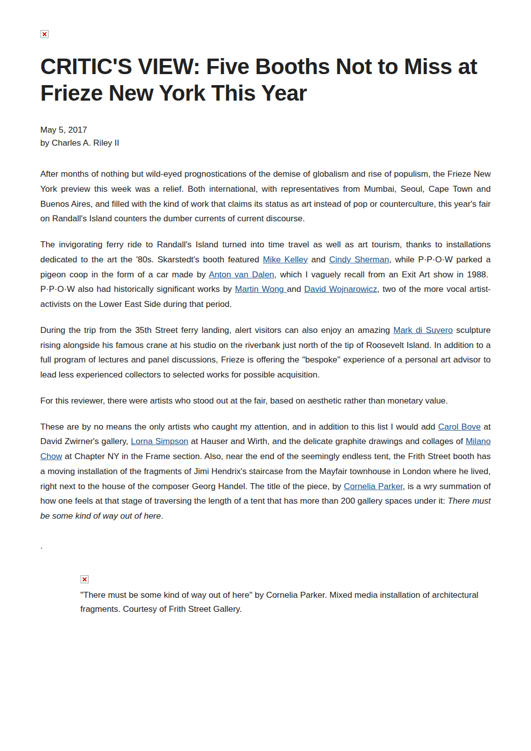CRITIC'S VIEW: Five Booths Not to Miss at Frieze New York This Year
May 5, 2017
by Charles A. Riley II
After months of nothing but wild-eyed prognostications of the demise of globalism and rise of populism, the Frieze New York preview this week was a relief. Both international, with representatives from Mumbai, Seoul, Cape Town and Buenos Aires, and filled with the kind of work that claims its status as art instead of pop or counterculture, this year's fair on Randall's Island counters the dumber currents of current discourse.
The invigorating ferry ride to Randall's Island turned into time travel as well as art tourism, thanks to installations dedicated to the art the '80s. Skarstedt's booth featured Mike Kelley and Cindy Sherman, while P·P·O·W parked a pigeon coop in the form of a car made by Anton van Dalen, which I vaguely recall from an Exit Art show in 1988. P·P·O·W also had historically significant works by Martin Wong and David Wojnarowicz, two of the more vocal artist-activists on the Lower East Side during that period.
During the trip from the 35th Street ferry landing, alert visitors can also enjoy an amazing Mark di Suvero sculpture rising alongside his famous crane at his studio on the riverbank just north of the tip of Roosevelt Island. In addition to a full program of lectures and panel discussions, Frieze is offering the "bespoke" experience of a personal art advisor to lead less experienced collectors to selected works for possible acquisition.
For this reviewer, there were artists who stood out at the fair, based on aesthetic rather than monetary value.
These are by no means the only artists who caught my attention, and in addition to this list I would add Carol Bove at David Zwirner's gallery, Lorna Simpson at Hauser and Wirth, and the delicate graphite drawings and collages of Milano Chow at Chapter NY in the Frame section. Also, near the end of the seemingly endless tent, the Frith Street booth has a moving installation of the fragments of Jimi Hendrix's staircase from the Mayfair townhouse in London where he lived, right next to the house of the composer Georg Handel. The title of the piece, by Cornelia Parker, is a wry summation of how one feels at that stage of traversing the length of a tent that has more than 200 gallery spaces under it: There must be some kind of way out of here.
.
"There must be some kind of way out of here" by Cornelia Parker. Mixed media installation of architectural fragments. Courtesy of Frith Street Gallery.